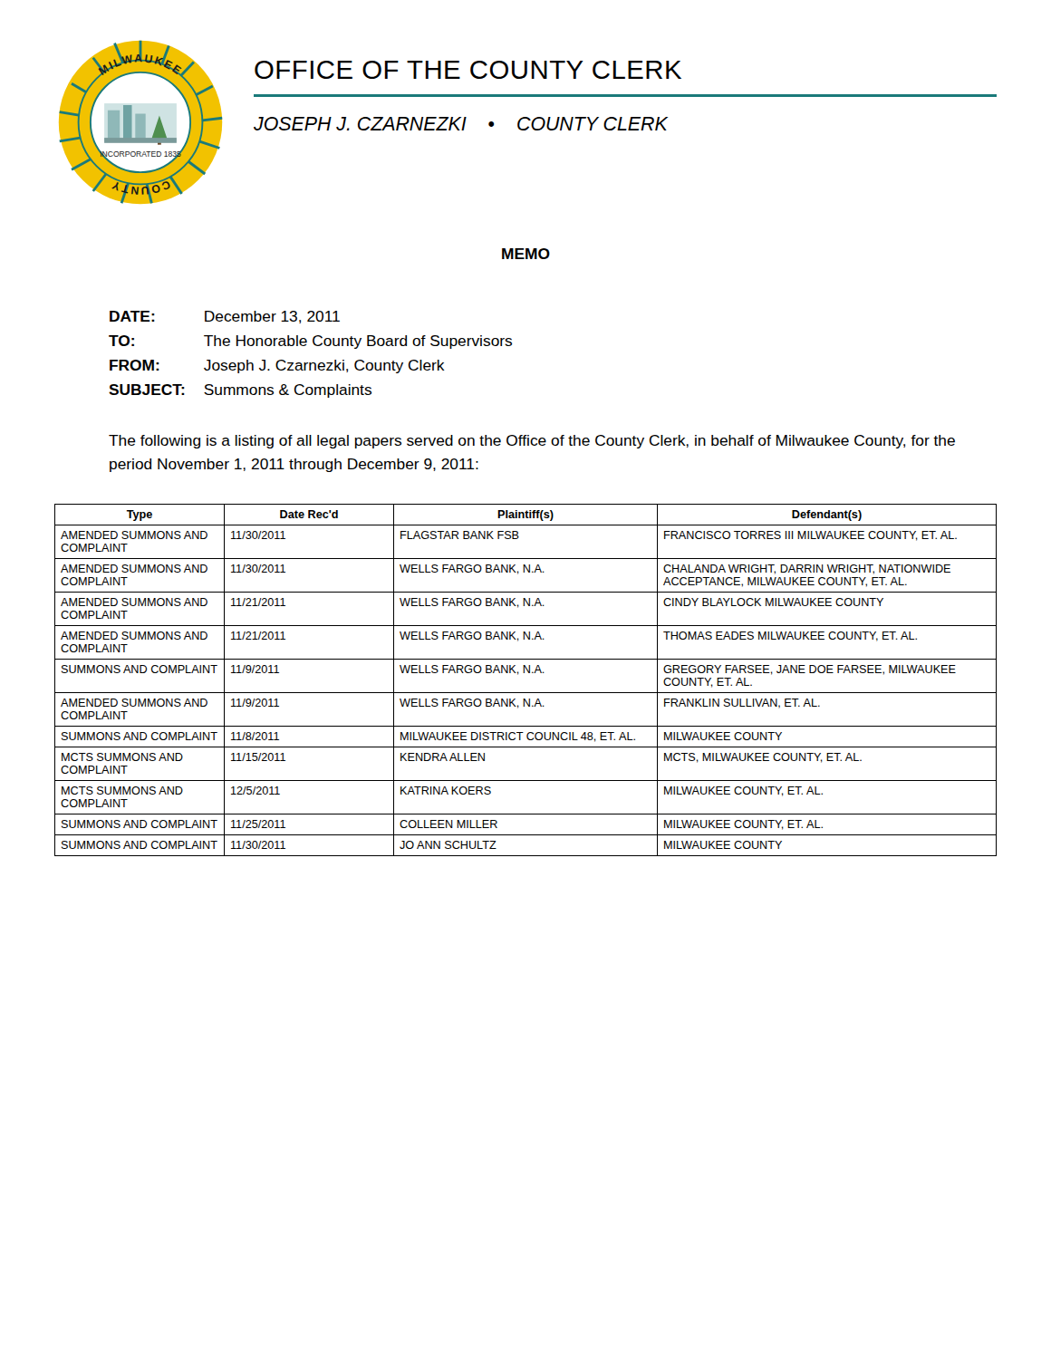INCORPORATED 1835 MILWAUKEE COUNTY
OFFICE OF THE COUNTY CLERK
JOSEPH J. CZARNEZKI • COUNTY CLERK
MEMO
| DATE: | December 13, 2011 |
| TO: | The Honorable County Board of Supervisors |
| FROM: | Joseph J. Czarnezki, County Clerk |
| SUBJECT: | Summons & Complaints |
The following is a listing of all legal papers served on the Office of the County Clerk, in behalf of Milwaukee County, for the period November 1, 2011 through December 9, 2011:
| Type | Date Rec'd | Plaintiff(s) | Defendant(s) |
| --- | --- | --- | --- |
| AMENDED SUMMONS AND COMPLAINT | 11/30/2011 | FLAGSTAR BANK FSB | FRANCISCO TORRES III MILWAUKEE COUNTY, ET. AL. |
| AMENDED SUMMONS AND COMPLAINT | 11/30/2011 | WELLS FARGO BANK, N.A. | CHALANDA WRIGHT, DARRIN WRIGHT, NATIONWIDE ACCEPTANCE, MILWAUKEE COUNTY, ET. AL. |
| AMENDED SUMMONS AND COMPLAINT | 11/21/2011 | WELLS FARGO BANK, N.A. | CINDY BLAYLOCK MILWAUKEE COUNTY |
| AMENDED SUMMONS AND COMPLAINT | 11/21/2011 | WELLS FARGO BANK, N.A. | THOMAS EADES MILWAUKEE COUNTY, ET. AL. |
| SUMMONS AND COMPLAINT | 11/9/2011 | WELLS FARGO BANK, N.A. | GREGORY FARSEE, JANE DOE FARSEE, MILWAUKEE COUNTY, ET. AL. |
| AMENDED SUMMONS AND COMPLAINT | 11/9/2011 | WELLS FARGO BANK, N.A. | FRANKLIN SULLIVAN, ET. AL. |
| SUMMONS AND COMPLAINT | 11/8/2011 | MILWAUKEE DISTRICT COUNCIL 48, ET. AL. | MILWAUKEE COUNTY |
| MCTS SUMMONS AND COMPLAINT | 11/15/2011 | KENDRA ALLEN | MCTS, MILWAUKEE COUNTY, ET. AL. |
| MCTS SUMMONS AND COMPLAINT | 12/5/2011 | KATRINA KOERS | MILWAUKEE COUNTY, ET. AL. |
| SUMMONS AND COMPLAINT | 11/25/2011 | COLLEEN MILLER | MILWAUKEE COUNTY, ET. AL. |
| SUMMONS AND COMPLAINT | 11/30/2011 | JO ANN SCHULTZ | MILWAUKEE COUNTY |